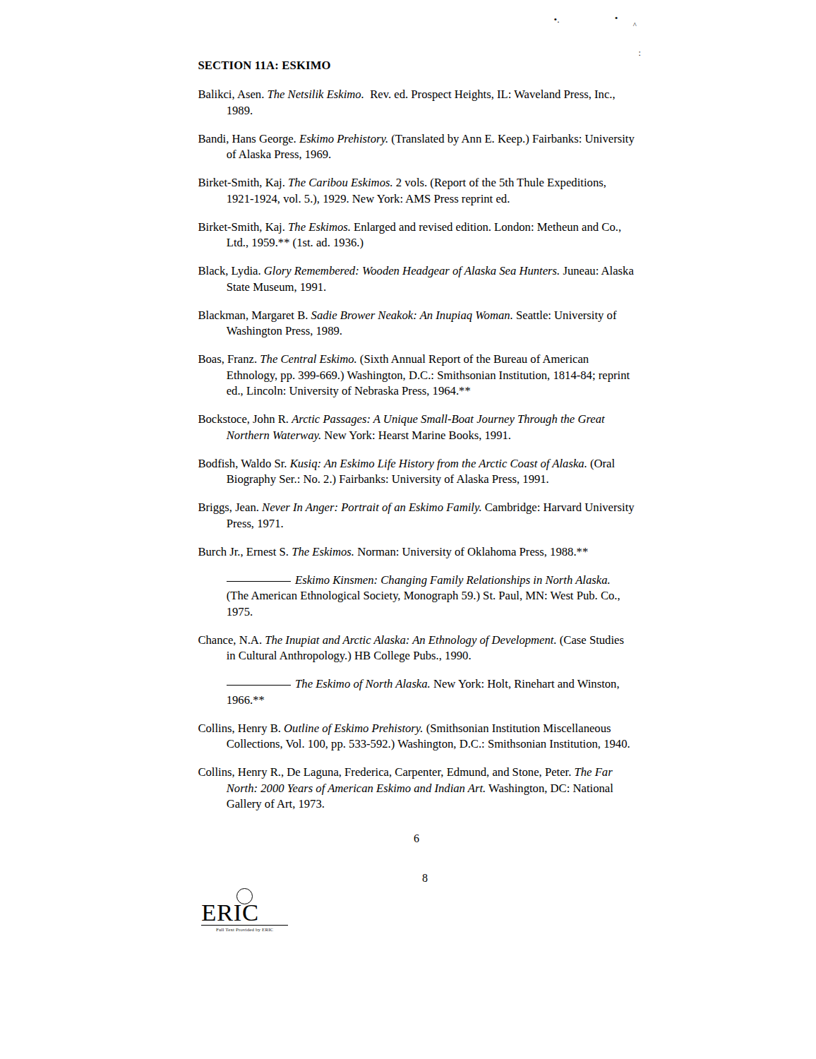•. • ^ :
SECTION 11A: ESKIMO
Balikci, Asen. The Netsilik Eskimo. Rev. ed. Prospect Heights, IL: Waveland Press, Inc., 1989.
Bandi, Hans George. Eskimo Prehistory. (Translated by Ann E. Keep.) Fairbanks: University of Alaska Press, 1969.
Birket-Smith, Kaj. The Caribou Eskimos. 2 vols. (Report of the 5th Thule Expeditions, 1921-1924, vol. 5.), 1929. New York: AMS Press reprint ed.
Birket-Smith, Kaj. The Eskimos. Enlarged and revised edition. London: Metheun and Co., Ltd., 1959.** (1st. ad. 1936.)
Black, Lydia. Glory Remembered: Wooden Headgear of Alaska Sea Hunters. Juneau: Alaska State Museum, 1991.
Blackman, Margaret B. Sadie Brower Neakok: An Inupiaq Woman. Seattle: University of Washington Press, 1989.
Boas, Franz. The Central Eskimo. (Sixth Annual Report of the Bureau of American Ethnology, pp. 399-669.) Washington, D.C.: Smithsonian Institution, 1814-84; reprint ed., Lincoln: University of Nebraska Press, 1964.**
Bockstoce, John R. Arctic Passages: A Unique Small-Boat Journey Through the Great Northern Waterway. New York: Hearst Marine Books, 1991.
Bodfish, Waldo Sr. Kusiq: An Eskimo Life History from the Arctic Coast of Alaska. (Oral Biography Ser.: No. 2.) Fairbanks: University of Alaska Press, 1991.
Briggs, Jean. Never In Anger: Portrait of an Eskimo Family. Cambridge: Harvard University Press, 1971.
Burch Jr., Ernest S. The Eskimos. Norman: University of Oklahoma Press, 1988.**
Eskimo Kinsmen: Changing Family Relationships in North Alaska. (The American Ethnological Society, Monograph 59.) St. Paul, MN: West Pub. Co., 1975.
Chance, N.A. The Inupiat and Arctic Alaska: An Ethnology of Development. (Case Studies in Cultural Anthropology.) HB College Pubs., 1990.
The Eskimo of North Alaska. New York: Holt, Rinehart and Winston, 1966.**
Collins, Henry B. Outline of Eskimo Prehistory. (Smithsonian Institution Miscellaneous Collections, Vol. 100, pp. 533-592.) Washington, D.C.: Smithsonian Institution, 1940.
Collins, Henry R., De Laguna, Frederica, Carpenter, Edmund, and Stone, Peter. The Far North: 2000 Years of American Eskimo and Indian Art. Washington, DC: National Gallery of Art, 1973.
6
8
ERIC
Full Text Provided by ERIC